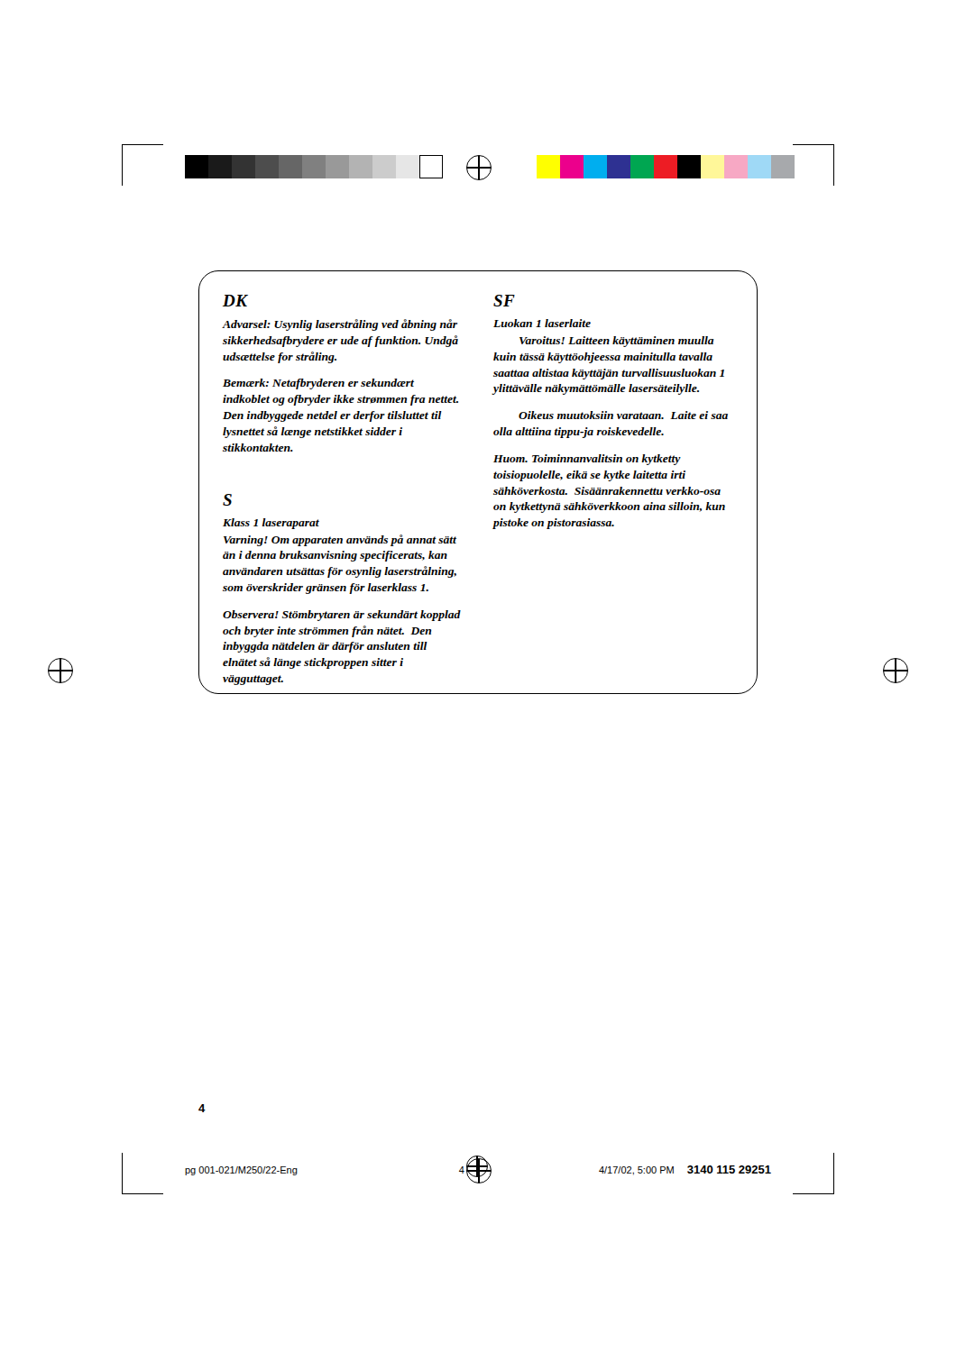DK
Advarsel: Usynlig laserstråling ved åbning når sikkerhedsafbrydere er ude af funktion. Undgå udsættelse for stråling.
Bemærk: Netafbryderen er sekundært indkoblet og ofbryder ikke strømmen fra nettet. Den indbyggede netdel er derfor tilsluttet til lysnettet så længe netstikket sidder i stikkontakten.
S
Klass 1 laseraparat
Varning! Om apparaten används på annat sätt än i denna bruksanvisning specificerats, kan användaren utsättas för osynlig laserstrålning, som överskrider gränsen för laserklass 1.
Observera! Stömbrytaren är sekundärt kopplad och bryter inte strömmen från nätet. Den inbyggda nätdelen är därför ansluten till elnätet så länge stickproppen sitter i vägguttaget.
SF
Luokan 1 laserlaite
Varoitus! Laitteen käyttäminen muulla kuin tässä käyttöohjeessa mainitulla tavalla saattaa altistaa käyttäjän turvallisuusluokan 1 ylittävälle näkymättömälle lasersäteilylle.
Oikeus muutoksiin varataan. Laite ei saa olla alttiina tippu-ja roiskevedelle.
Huom. Toiminnanvalitsin on kytketty toisiopuolelle, eikä se kytke laitetta irti sähköverkosta. Sisäänrakennettu verkko-osa on kytkettynä sähköverkkoon aina silloin, kun pistoke on pistorasiassa.
4
pg 001-021/M250/22-Eng
4
4/17/02, 5:00 PM3140 115 29251